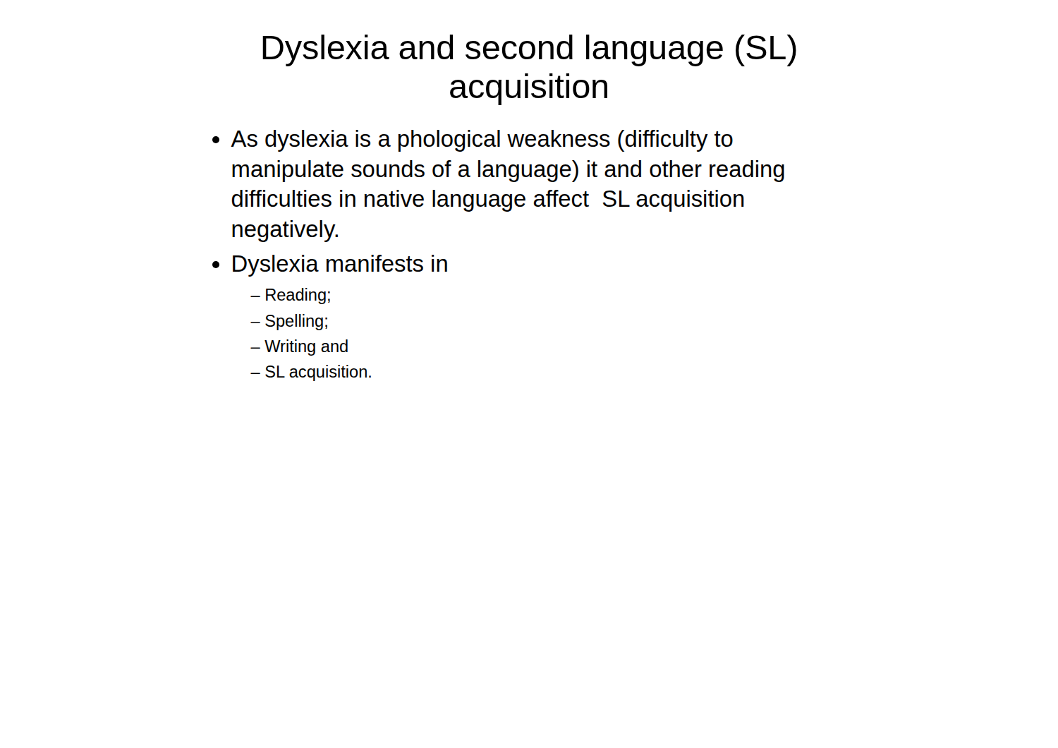Dyslexia and second language (SL) acquisition
As dyslexia is a phological weakness (difficulty to manipulate sounds of a language) it and other reading difficulties in native language affect SL acquisition negatively.
Dyslexia manifests in
Reading;
Spelling;
Writing and
SL acquisition.